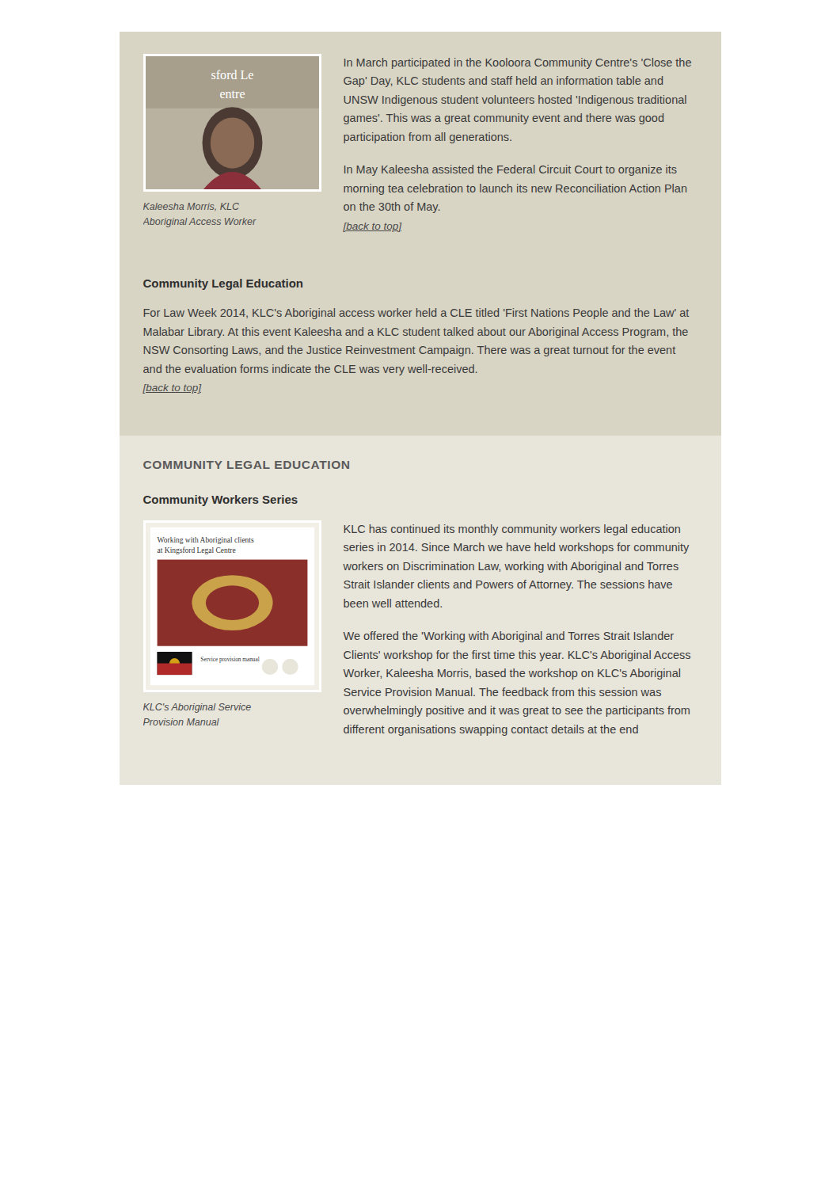Kaleesha Morris, KLC
Aboriginal Access Worker
In March participated in the Kooloora Community Centre's 'Close the Gap' Day, KLC students and staff held an information table and UNSW Indigenous student volunteers hosted 'Indigenous traditional games'. This was a great community event and there was good participation from all generations.
In May Kaleesha assisted the Federal Circuit Court to organize its morning tea celebration to launch its new Reconciliation Action Plan on the 30th of May.
[back to top]
Community Legal Education
For Law Week 2014, KLC's Aboriginal access worker held a CLE titled 'First Nations People and the Law' at Malabar Library. At this event Kaleesha and a KLC student talked about our Aboriginal Access Program, the NSW Consorting Laws, and the Justice Reinvestment Campaign. There was a great turnout for the event and the evaluation forms indicate the CLE was very well-received.
[back to top]
COMMUNITY LEGAL EDUCATION
Community Workers Series
KLC's Aboriginal Service
Provision Manual
KLC has continued its monthly community workers legal education series in 2014. Since March we have held workshops for community workers on Discrimination Law, working with Aboriginal and Torres Strait Islander clients and Powers of Attorney. The sessions have been well attended.
We offered the 'Working with Aboriginal and Torres Strait Islander Clients' workshop for the first time this year. KLC's Aboriginal Access Worker, Kaleesha Morris, based the workshop on KLC's Aboriginal Service Provision Manual. The feedback from this session was overwhelmingly positive and it was great to see the participants from different organisations swapping contact details at the end